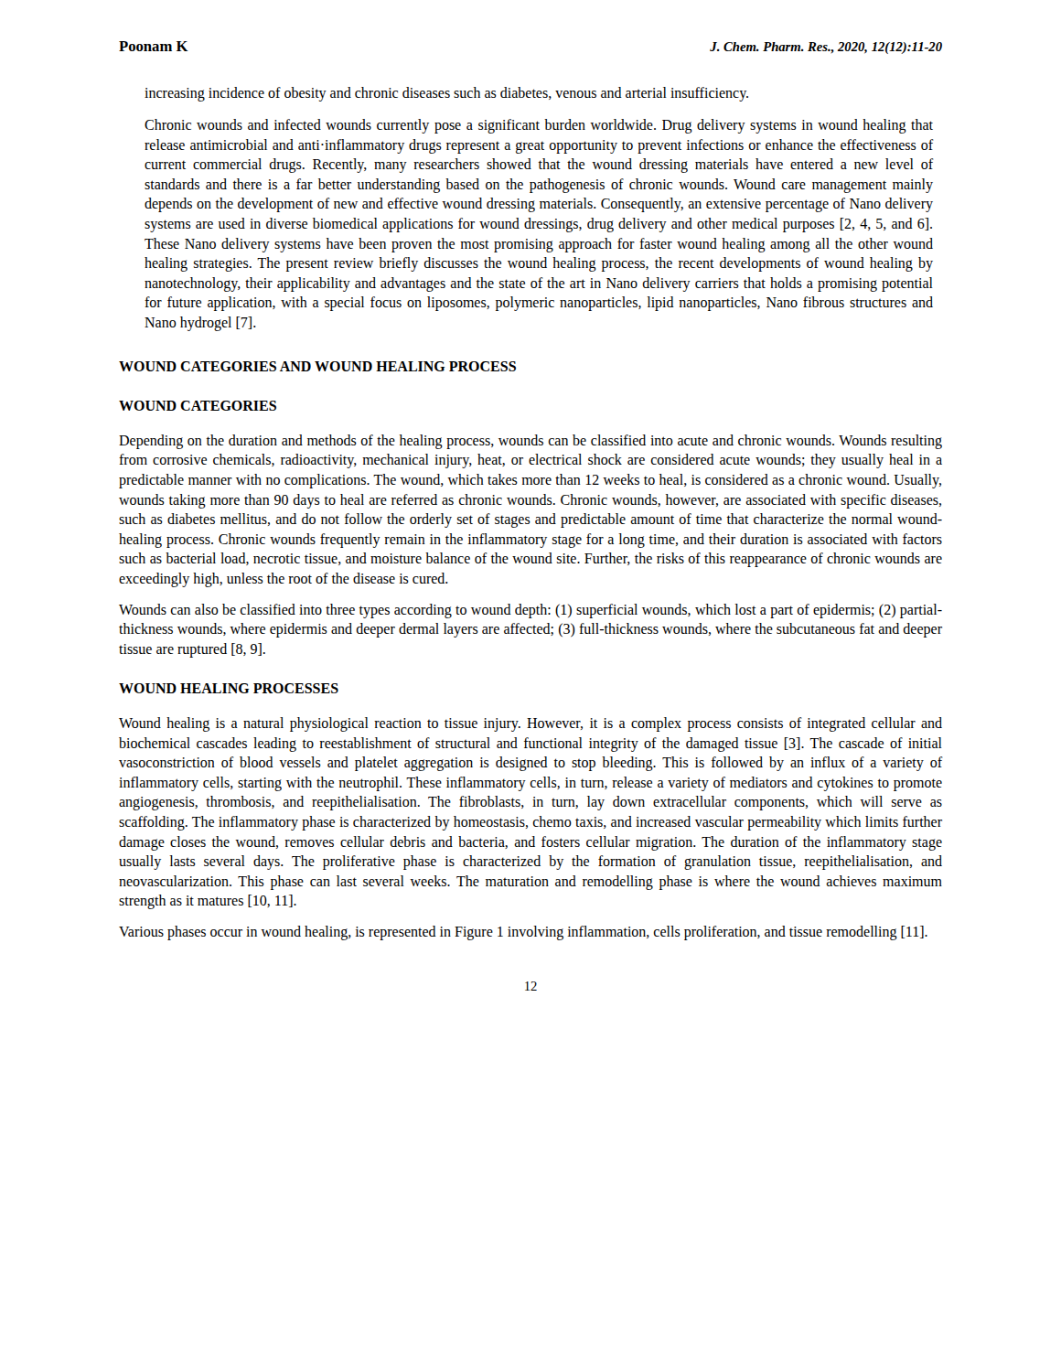Poonam K
J. Chem. Pharm. Res., 2020, 12(12):11-20
increasing incidence of obesity and chronic diseases such as diabetes, venous and arterial insufficiency.
Chronic wounds and infected wounds currently pose a significant burden worldwide. Drug delivery systems in wound healing that release antimicrobial and anti·inflammatory drugs represent a great opportunity to prevent infections or enhance the effectiveness of current commercial drugs. Recently, many researchers showed that the wound dressing materials have entered a new level of standards and there is a far better understanding based on the pathogenesis of chronic wounds. Wound care management mainly depends on the development of new and effective wound dressing materials. Consequently, an extensive percentage of Nano delivery systems are used in diverse biomedical applications for wound dressings, drug delivery and other medical purposes [2, 4, 5, and 6]. These Nano delivery systems have been proven the most promising approach for faster wound healing among all the other wound healing strategies. The present review briefly discusses the wound healing process, the recent developments of wound healing by nanotechnology, their applicability and advantages and the state of the art in Nano delivery carriers that holds a promising potential for future application, with a special focus on liposomes, polymeric nanoparticles, lipid nanoparticles, Nano fibrous structures and Nano hydrogel [7].
Wound Categories and Wound Healing Process
Wound Categories
Depending on the duration and methods of the healing process, wounds can be classified into acute and chronic wounds. Wounds resulting from corrosive chemicals, radioactivity, mechanical injury, heat, or electrical shock are considered acute wounds; they usually heal in a predictable manner with no complications. The wound, which takes more than 12 weeks to heal, is considered as a chronic wound. Usually, wounds taking more than 90 days to heal are referred as chronic wounds. Chronic wounds, however, are associated with specific diseases, such as diabetes mellitus, and do not follow the orderly set of stages and predictable amount of time that characterize the normal wound-healing process. Chronic wounds frequently remain in the inflammatory stage for a long time, and their duration is associated with factors such as bacterial load, necrotic tissue, and moisture balance of the wound site. Further, the risks of this reappearance of chronic wounds are exceedingly high, unless the root of the disease is cured.
Wounds can also be classified into three types according to wound depth: (1) superficial wounds, which lost a part of epidermis; (2) partial-thickness wounds, where epidermis and deeper dermal layers are affected; (3) full-thickness wounds, where the subcutaneous fat and deeper tissue are ruptured [8, 9].
Wound Healing Processes
Wound healing is a natural physiological reaction to tissue injury. However, it is a complex process consists of integrated cellular and biochemical cascades leading to reestablishment of structural and functional integrity of the damaged tissue [3]. The cascade of initial vasoconstriction of blood vessels and platelet aggregation is designed to stop bleeding. This is followed by an influx of a variety of inflammatory cells, starting with the neutrophil. These inflammatory cells, in turn, release a variety of mediators and cytokines to promote angiogenesis, thrombosis, and reepithelialisation. The fibroblasts, in turn, lay down extracellular components, which will serve as scaffolding. The inflammatory phase is characterized by homeostasis, chemo taxis, and increased vascular permeability which limits further damage closes the wound, removes cellular debris and bacteria, and fosters cellular migration. The duration of the inflammatory stage usually lasts several days. The proliferative phase is characterized by the formation of granulation tissue, reepithelialisation, and neovascularization. This phase can last several weeks. The maturation and remodelling phase is where the wound achieves maximum strength as it matures [10, 11].
Various phases occur in wound healing, is represented in Figure 1 involving inflammation, cells proliferation, and tissue remodelling [11].
12